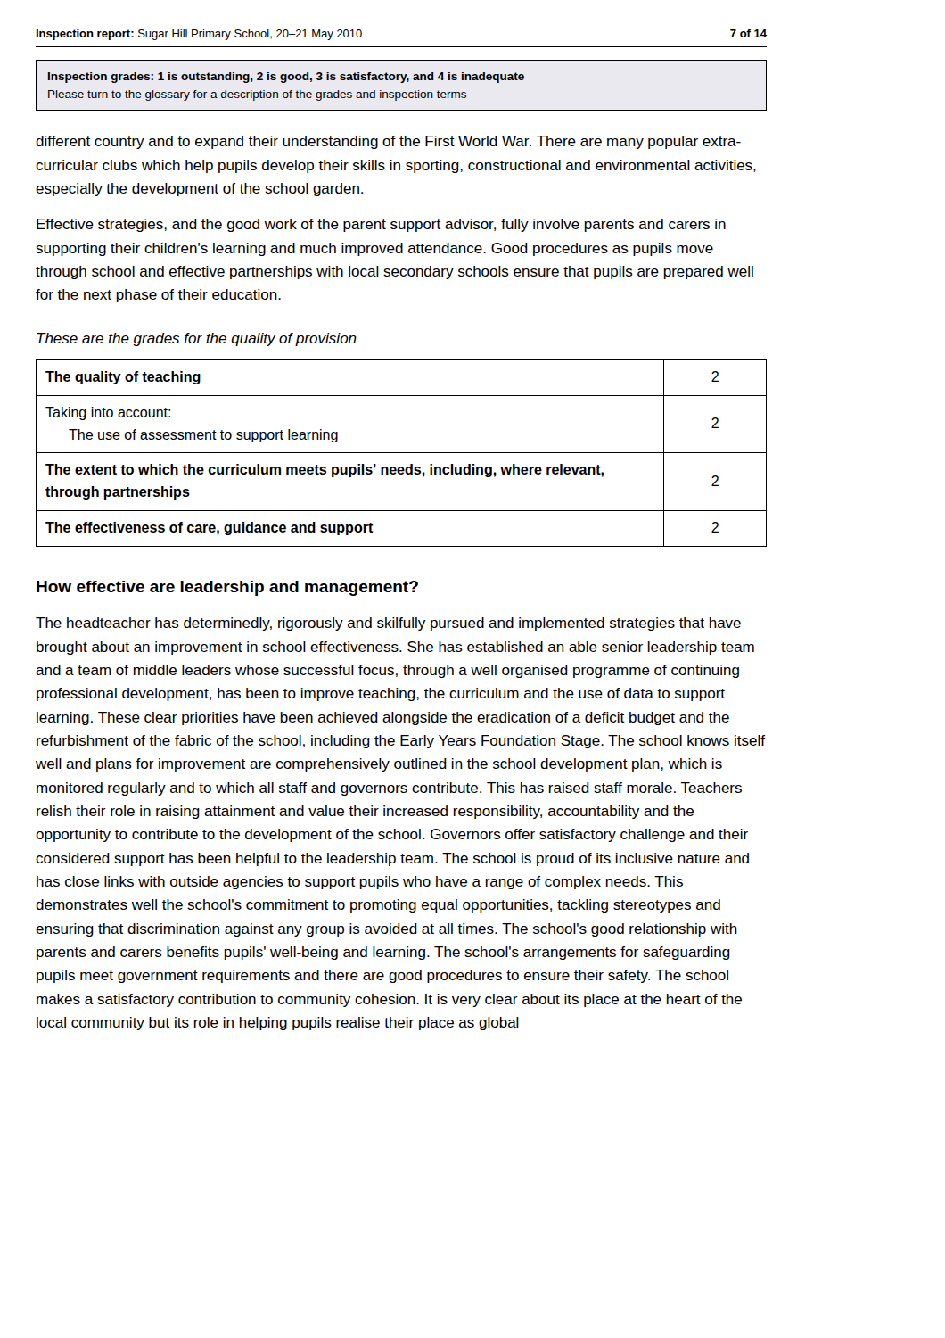Inspection report: Sugar Hill Primary School, 20–21 May 2010
7 of 14
Inspection grades: 1 is outstanding, 2 is good, 3 is satisfactory, and 4 is inadequate
Please turn to the glossary for a description of the grades and inspection terms
different country and to expand their understanding of the First World War. There are many popular extra-curricular clubs which help pupils develop their skills in sporting, constructional and environmental activities, especially the development of the school garden.
Effective strategies, and the good work of the parent support advisor, fully involve parents and carers in supporting their children's learning and much improved attendance. Good procedures as pupils move through school and effective partnerships with local secondary schools ensure that pupils are prepared well for the next phase of their education.
These are the grades for the quality of provision
| The quality of teaching | 2 |
| Taking into account: The use of assessment to support learning | 2 |
| The extent to which the curriculum meets pupils' needs, including, where relevant, through partnerships | 2 |
| The effectiveness of care, guidance and support | 2 |
How effective are leadership and management?
The headteacher has determinedly, rigorously and skilfully pursued and implemented strategies that have brought about an improvement in school effectiveness. She has established an able senior leadership team and a team of middle leaders whose successful focus, through a well organised programme of continuing professional development, has been to improve teaching, the curriculum and the use of data to support learning. These clear priorities have been achieved alongside the eradication of a deficit budget and the refurbishment of the fabric of the school, including the Early Years Foundation Stage. The school knows itself well and plans for improvement are comprehensively outlined in the school development plan, which is monitored regularly and to which all staff and governors contribute. This has raised staff morale. Teachers relish their role in raising attainment and value their increased responsibility, accountability and the opportunity to contribute to the development of the school. Governors offer satisfactory challenge and their considered support has been helpful to the leadership team. The school is proud of its inclusive nature and has close links with outside agencies to support pupils who have a range of complex needs. This demonstrates well the school's commitment to promoting equal opportunities, tackling stereotypes and ensuring that discrimination against any group is avoided at all times. The school's good relationship with parents and carers benefits pupils' well-being and learning. The school's arrangements for safeguarding pupils meet government requirements and there are good procedures to ensure their safety. The school makes a satisfactory contribution to community cohesion. It is very clear about its place at the heart of the local community but its role in helping pupils realise their place as global